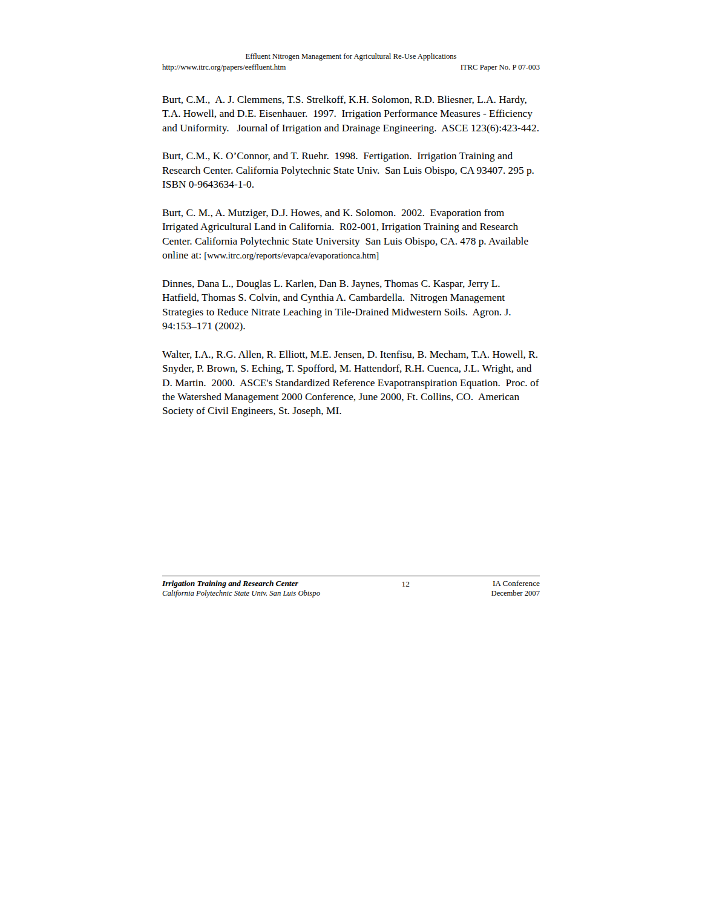Effluent Nitrogen Management for Agricultural Re-Use Applications
http://www.itrc.org/papers/eeffluent.htm ITRC Paper No. P 07-003
Burt, C.M., A. J. Clemmens, T.S. Strelkoff, K.H. Solomon, R.D. Bliesner, L.A. Hardy, T.A. Howell, and D.E. Eisenhauer. 1997. Irrigation Performance Measures - Efficiency and Uniformity. Journal of Irrigation and Drainage Engineering. ASCE 123(6):423-442.
Burt, C.M., K. O’Connor, and T. Ruehr. 1998. Fertigation. Irrigation Training and Research Center. California Polytechnic State Univ. San Luis Obispo, CA 93407. 295 p. ISBN 0-9643634-1-0.
Burt, C. M., A. Mutziger, D.J. Howes, and K. Solomon. 2002. Evaporation from Irrigated Agricultural Land in California. R02-001, Irrigation Training and Research Center. California Polytechnic State University San Luis Obispo, CA. 478 p. Available online at: [www.itrc.org/reports/evapca/evaporationca.htm]
Dinnes, Dana L., Douglas L. Karlen, Dan B. Jaynes, Thomas C. Kaspar, Jerry L. Hatfield, Thomas S. Colvin, and Cynthia A. Cambardella. Nitrogen Management Strategies to Reduce Nitrate Leaching in Tile-Drained Midwestern Soils. Agron. J. 94:153–171 (2002).
Walter, I.A., R.G. Allen, R. Elliott, M.E. Jensen, D. Itenfisu, B. Mecham, T.A. Howell, R. Snyder, P. Brown, S. Eching, T. Spofford, M. Hattendorf, R.H. Cuenca, J.L. Wright, and D. Martin. 2000. ASCE's Standardized Reference Evapotranspiration Equation. Proc. of the Watershed Management 2000 Conference, June 2000, Ft. Collins, CO. American Society of Civil Engineers, St. Joseph, MI.
Irrigation Training and Research Center
California Polytechnic State Univ. San Luis Obispo
12
IA Conference
December 2007